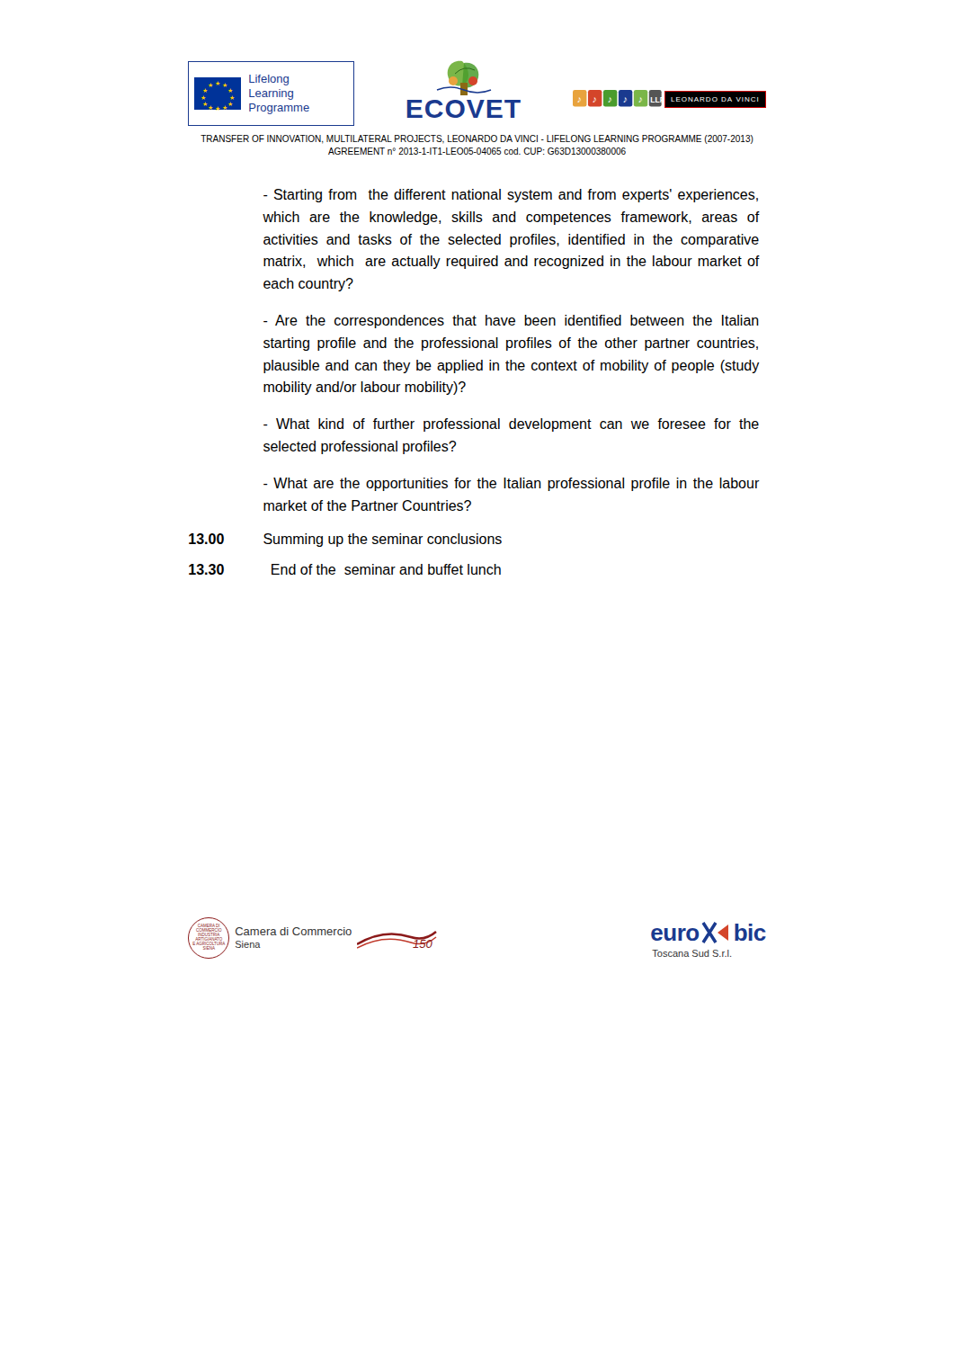★ ★ ★ ★ ★ ★ ★ ★ ★ ★ ★ ★
Lifelong
Learning
Programme
ECO VET
♪ ♪ ♪ ♪ ♪ LLP
LEONARDO DA VINCI
TRANSFER OF INNOVATION, MULTILATERAL PROJECTS, LEONARDO DA VINCI - LIFELONG LEARNING PROGRAMME (2007-2013)
AGREEMENT n° 2013-1-IT1-LEO05-04065 cod. CUP: G63D13000380006
- Starting from the different national system and from experts' experiences, which are the knowledge, skills and competences framework, areas of activities and tasks of the selected profiles, identified in the comparative matrix, which are actually required and recognized in the labour market of each country?
- Are the correspondences that have been identified between the Italian starting profile and the professional profiles of the other partner countries, plausible and can they be applied in the context of mobility of people (study mobility and/or labour mobility)?
- What kind of further professional development can we foresee for the selected professional profiles?
- What are the opportunities for the Italian professional profile in the labour market of the Partner Countries?
13.00
Summing up the seminar conclusions
13.30
End of the seminar and buffet lunch
CAMERA DI COMMERCIO
INDUSTRIA ARTIGIANATO
E AGRICOLTURA
SIENA
Camera di Commercio
Siena
150
euro bic
Toscana Sud S.r.l.